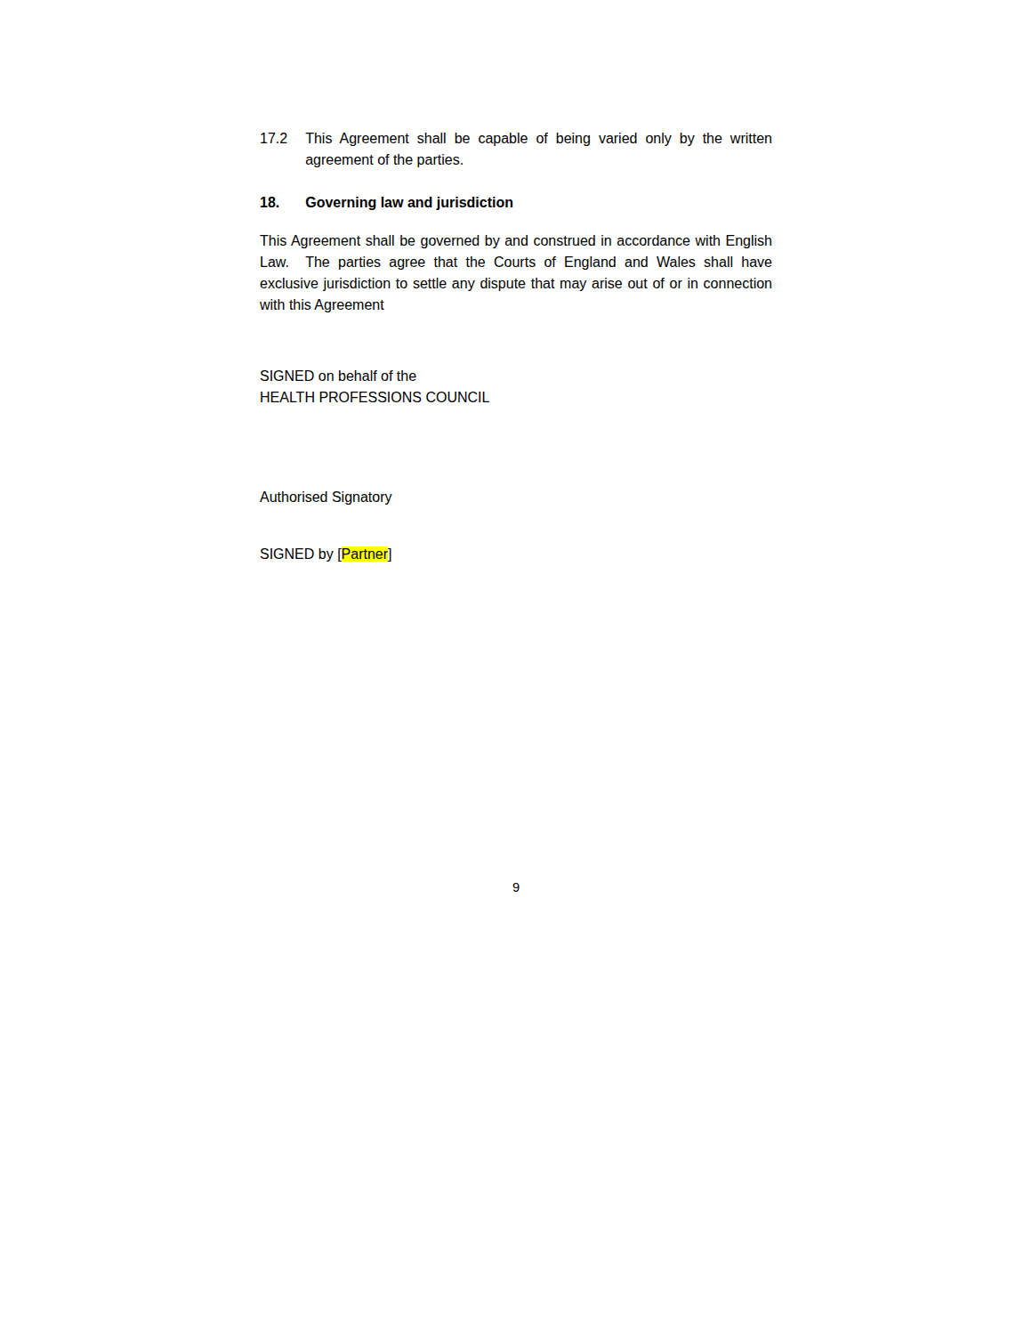17.2
This Agreement shall be capable of being varied only by the written agreement of the parties.
18. Governing law and jurisdiction
This Agreement shall be governed by and construed in accordance with English Law. The parties agree that the Courts of England and Wales shall have exclusive jurisdiction to settle any dispute that may arise out of or in connection with this Agreement
SIGNED on behalf of the
HEALTH PROFESSIONS COUNCIL
Authorised Signatory
SIGNED by [Partner]
9